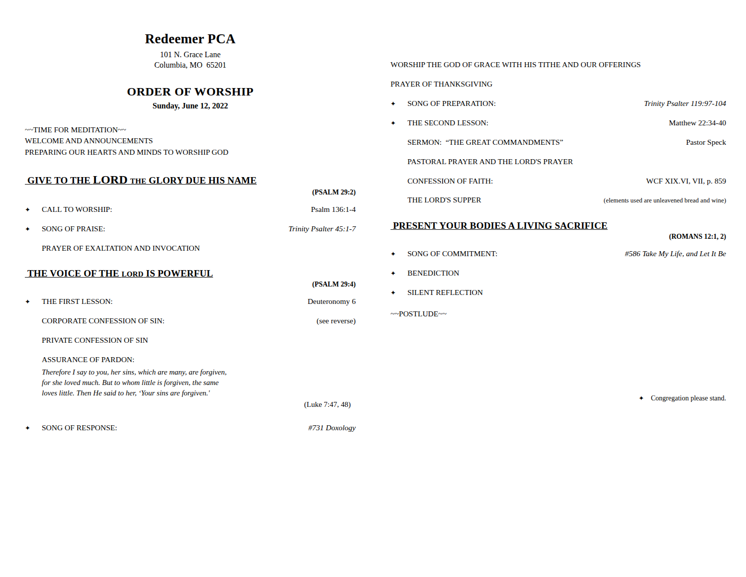Redeemer PCA
101 N. Grace Lane
Columbia, MO 65201
ORDER OF WORSHIP
Sunday, June 12, 2022
~~TIME FOR MEDITATION~~
WELCOME AND ANNOUNCEMENTS
PREPARING OUR HEARTS AND MINDS TO WORSHIP GOD
GIVE TO THE LORD THE GLORY DUE HIS NAME
(PSALM 29:2)
✦ Call to Worship: Psalm 136:1-4
✦ Song of Praise: Trinity Psalter 45:1-7
✦ Prayer of Exaltation and Invocation
THE VOICE OF THE LORD IS POWERFUL
(PSALM 29:4)
✦ The First Lesson: Deuteronomy 6
✦ Corporate Confession of Sin: (see reverse)
✦ Private Confession of Sin
✦ Assurance of Pardon:
Therefore I say to you, her sins, which are many, are forgiven,
for she loved much. But to whom little is forgiven, the same
loves little. Then He said to her, ‘Your sins are forgiven.' (Luke 7:47, 48)
✦ Song of Response: #731 Doxology
Worship the God of Grace with His Tithe and Our Offerings
Prayer of Thanksgiving
✦ Song of Preparation: Trinity Psalter 119:97-104
✦ The Second Lesson: Matthew 22:34-40
✦ Sermon: “The Great Commandments” Pastor Speck
✦ Pastoral Prayer and the Lord's Prayer
✦ Confession of Faith: WCF XIX.VI, VII, p. 859
✦ The Lord's Supper (elements used are unleavened bread and wine)
PRESENT YOUR BODIES A LIVING SACRIFICE
(ROMANS 12:1, 2)
✦ Song of Commitment: #586 Take My Life, and Let It Be
✦ Benediction
✦ Silent Reflection
~~POSTLUDE~~
✦Congregation please stand.